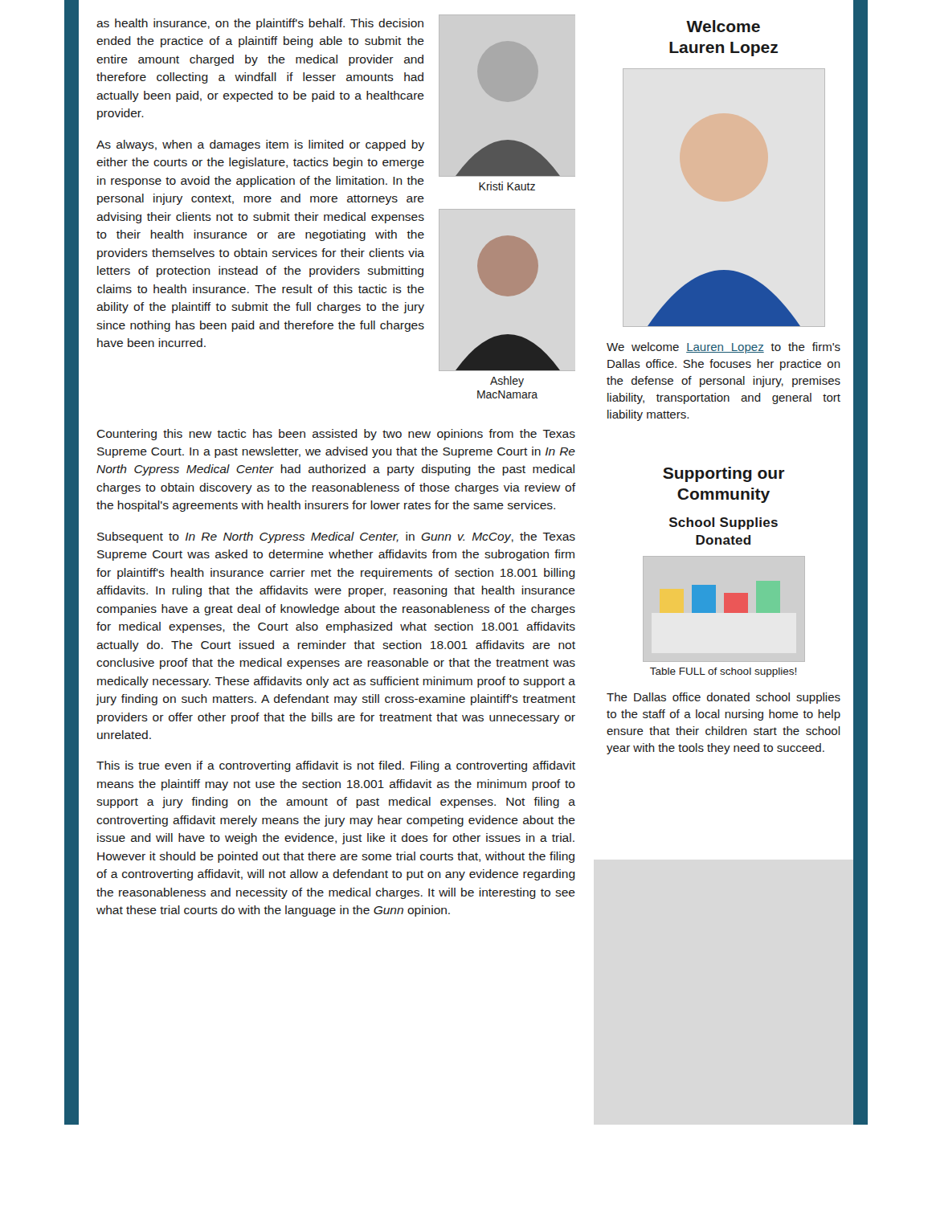Kristi Kautz
Ashley
MacNamara
as health insurance, on the plaintiff's behalf. This decision ended the practice of a plaintiff being able to submit the entire amount charged by the medical provider and therefore collecting a windfall if lesser amounts had actually been paid, or expected to be paid to a healthcare provider.
As always, when a damages item is limited or capped by either the courts or the legislature, tactics begin to emerge in response to avoid the application of the limitation. In the personal injury context, more and more attorneys are advising their clients not to submit their medical expenses to their health insurance or are negotiating with the providers themselves to obtain services for their clients via letters of protection instead of the providers submitting claims to health insurance. The result of this tactic is the ability of the plaintiff to submit the full charges to the jury since nothing has been paid and therefore the full charges have been incurred.
Countering this new tactic has been assisted by two new opinions from the Texas Supreme Court. In a past newsletter, we advised you that the Supreme Court in In Re North Cypress Medical Center had authorized a party disputing the past medical charges to obtain discovery as to the reasonableness of those charges via review of the hospital's agreements with health insurers for lower rates for the same services.
Subsequent to In Re North Cypress Medical Center, in Gunn v. McCoy, the Texas Supreme Court was asked to determine whether affidavits from the subrogation firm for plaintiff's health insurance carrier met the requirements of section 18.001 billing affidavits. In ruling that the affidavits were proper, reasoning that health insurance companies have a great deal of knowledge about the reasonableness of the charges for medical expenses, the Court also emphasized what section 18.001 affidavits actually do. The Court issued a reminder that section 18.001 affidavits are not conclusive proof that the medical expenses are reasonable or that the treatment was medically necessary. These affidavits only act as sufficient minimum proof to support a jury finding on such matters. A defendant may still cross-examine plaintiff's treatment providers or offer other proof that the bills are for treatment that was unnecessary or unrelated.
This is true even if a controverting affidavit is not filed. Filing a controverting affidavit means the plaintiff may not use the section 18.001 affidavit as the minimum proof to support a jury finding on the amount of past medical expenses. Not filing a controverting affidavit merely means the jury may hear competing evidence about the issue and will have to weigh the evidence, just like it does for other issues in a trial. However it should be pointed out that there are some trial courts that, without the filing of a controverting affidavit, will not allow a defendant to put on any evidence regarding the reasonableness and necessity of the medical charges. It will be interesting to see what these trial courts do with the language in the Gunn opinion.
Welcome
Lauren Lopez
We welcome Lauren Lopez to the firm's Dallas office. She focuses her practice on the defense of personal injury, premises liability, transportation and general tort liability matters.
Supporting our
Community
School Supplies
Donated
Table FULL of school supplies!
The Dallas office donated school supplies to the staff of a local nursing home to help ensure that their children start the school year with the tools they need to succeed.